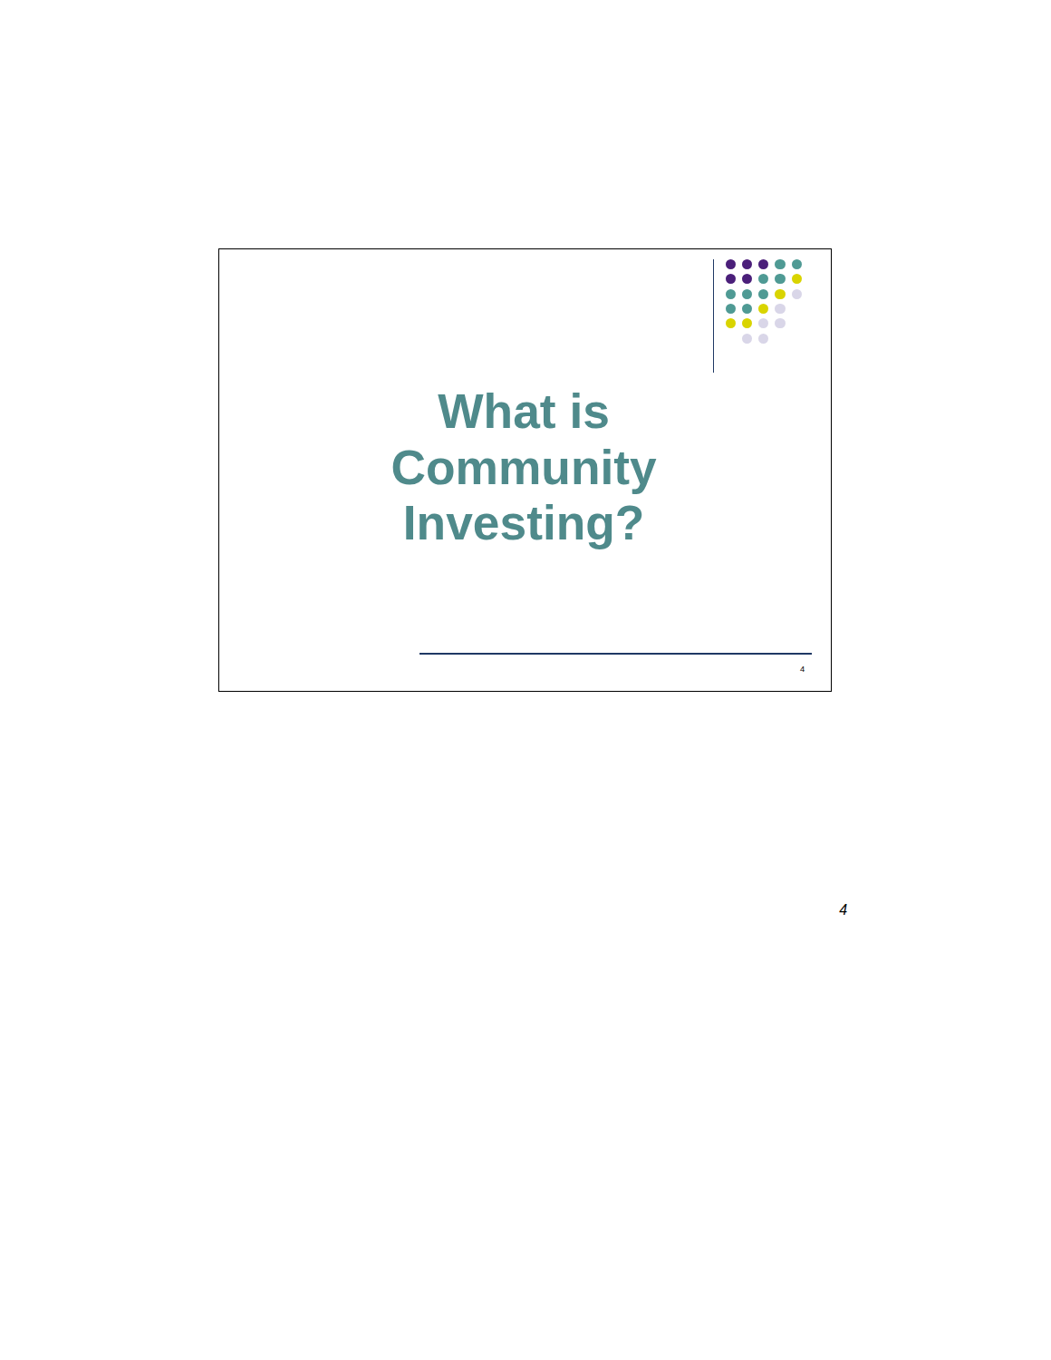What is
Community
Investing?
4
4